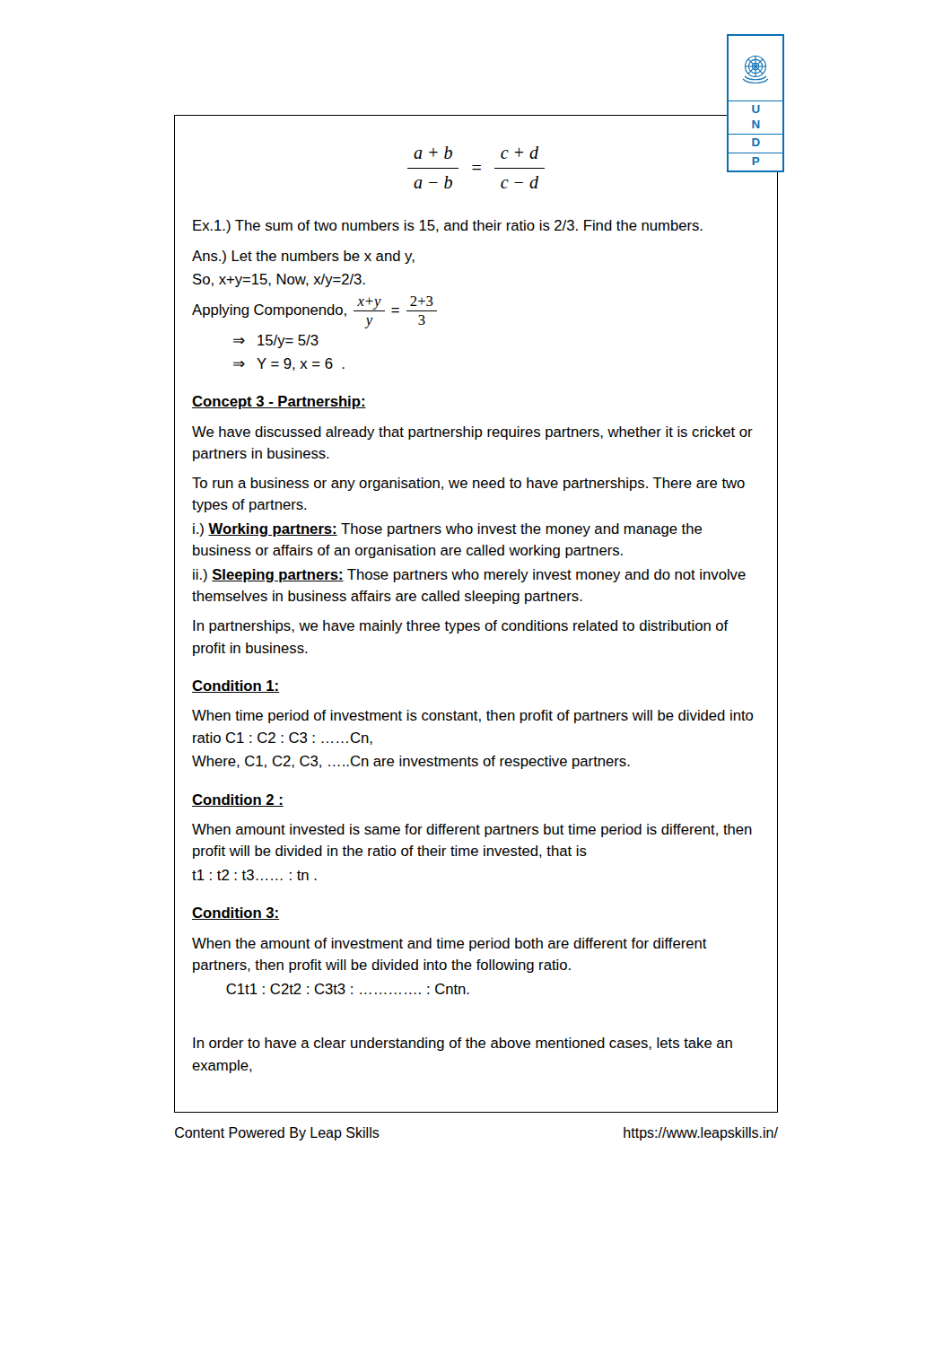U
N D P
a + b a − b = c + d c − d
Ex.1.) The sum of two numbers is 15, and their ratio is 2/3. Find the numbers.
Ans.) Let the numbers be x and y,
So, x+y=15, Now, x/y=2/3.
Applying Componendo, x+y y = 2+33
⇒15/y= 5/3
⇒Y = 9, x = 6 .
Concept 3 - Partnership:
We have discussed already that partnership requires partners, whether it is cricket or partners in business.
To run a business or any organisation, we need to have partnerships. There are two types of partners.
i.) Working partners: Those partners who invest the money and manage the business or affairs of an organisation are called working partners.
ii.) Sleeping partners: Those partners who merely invest money and do not involve themselves in business affairs are called sleeping partners.
In partnerships, we have mainly three types of conditions related to distribution of profit in business.
Condition 1:
When time period of investment is constant, then profit of partners will be divided into ratio C1 : C2 : C3 : ……Cn,
Where, C1, C2, C3, …..Cn are investments of respective partners.
Condition 2 :
When amount invested is same for different partners but time period is different, then profit will be divided in the ratio of their time invested, that is
t1 : t2 : t3…… : tn .
Condition 3:
When the amount of investment and time period both are different for different partners, then profit will be divided into the following ratio.
C1t1 : C2t2 : C3t3 : …………. : Cntn.
In order to have a clear understanding of the above mentioned cases, lets take an example,
Content Powered By Leap Skills https://www.leapskills.in/